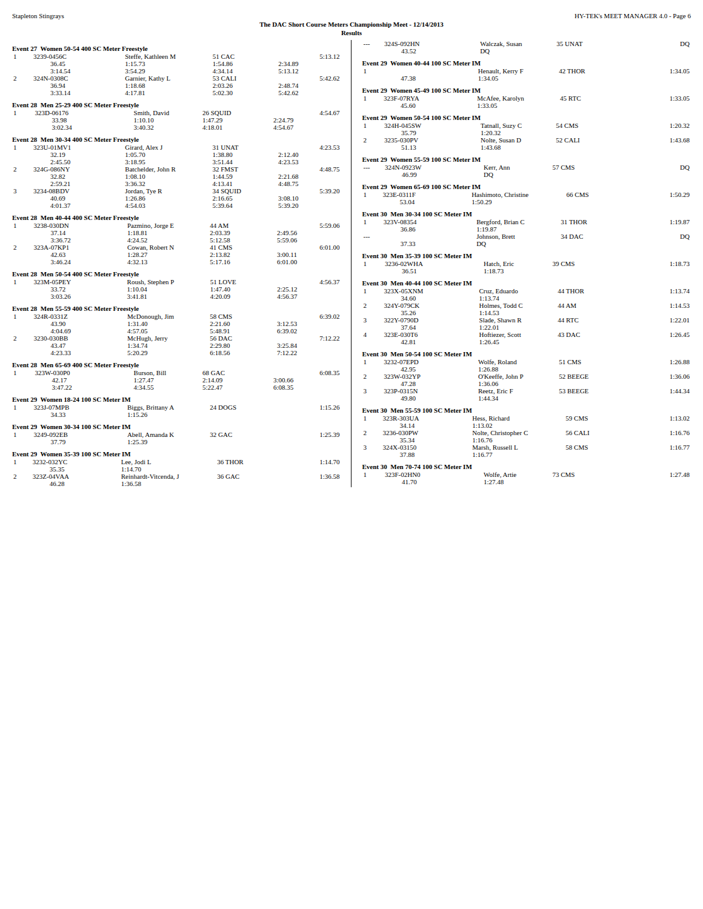Stapleton Stingrays
HY-TEK's MEET MANAGER 4.0 - Page 6
The DAC Short Course Meters Championship Meet - 12/14/2013
Results
Event 27 Women 50-54 400 SC Meter Freestyle
| 1 | 3239-0456C | Steffe, Kathleen M | 51 CAC | 5:13.12 |
| | 36.45 | 1:15.73 | 1:54.86 | 2:34.89 |
| | 3:14.54 | 3:54.29 | 4:34.14 | 5:13.12 |
| 2 | 324N-0308C | Garnier, Kathy L | 53 CALI | 5:42.62 |
| | 36.94 | 1:18.68 | 2:03.26 | 2:48.74 |
| | 3:33.14 | 4:17.81 | 5:02.30 | 5:42.62 |
Event 28 Men 25-29 400 SC Meter Freestyle
| 1 | 323D-06176 | Smith, David | 26 SQUID | 4:54.67 |
| | 33.98 | 1:10.10 | 1:47.29 | 2:24.79 |
| | 3:02.34 | 3:40.32 | 4:18.01 | 4:54.67 |
Event 28 Men 30-34 400 SC Meter Freestyle
| 1 | 323U-01MV1 | Girard, Alex J | 31 UNAT | 4:23.53 |
| | 32.19 | 1:05.70 | 1:38.80 | 2:12.40 |
| | 2:45.50 | 3:18.95 | 3:51.44 | 4:23.53 |
| 2 | 324G-086NY | Batchelder, John R | 32 FMST | 4:48.75 |
| | 32.82 | 1:08.10 | 1:44.59 | 2:21.68 |
| | 2:59.21 | 3:36.32 | 4:13.41 | 4:48.75 |
| 3 | 3234-08BDV | Jordan, Tye R | 34 SQUID | 5:39.20 |
| | 40.69 | 1:26.86 | 2:16.65 | 3:08.10 |
| | 4:01.37 | 4:54.03 | 5:39.64 | 5:39.20 |
Event 28 Men 40-44 400 SC Meter Freestyle
| 1 | 3238-030DN | Pazmino, Jorge E | 44 AM | 5:59.06 |
| | 37.14 | 1:18.81 | 2:03.39 | 2:49.56 |
| | 3:36.72 | 4:24.52 | 5:12.58 | 5:59.06 |
| 2 | 323A-07KP1 | Cowan, Robert N | 41 CMS | 6:01.00 |
| | 42.63 | 1:28.27 | 2:13.82 | 3:00.11 |
| | 3:46.24 | 4:32.13 | 5:17.16 | 6:01.00 |
Event 28 Men 50-54 400 SC Meter Freestyle
| 1 | 323M-05PEY | Roush, Stephen P | 51 LOVE | 4:56.37 |
| | 33.72 | 1:10.04 | 1:47.40 | 2:25.12 |
| | 3:03.26 | 3:41.81 | 4:20.09 | 4:56.37 |
Event 28 Men 55-59 400 SC Meter Freestyle
| 1 | 324R-0331Z | McDonough, Jim | 58 CMS | 6:39.02 |
| | 43.90 | 1:31.40 | 2:21.60 | 3:12.53 |
| | 4:04.69 | 4:57.05 | 5:48.91 | 6:39.02 |
| 2 | 3230-030BB | McHugh, Jerry | 56 DAC | 7:12.22 |
| | 43.47 | 1:34.74 | 2:29.80 | 3:25.84 |
| | 4:23.33 | 5:20.29 | 6:18.56 | 7:12.22 |
Event 28 Men 65-69 400 SC Meter Freestyle
| 1 | 323W-030P0 | Burson, Bill | 68 GAC | 6:08.35 |
| | 42.17 | 1:27.47 | 2:14.09 | 3:00.66 |
| | 3:47.22 | 4:34.55 | 5:22.47 | 6:08.35 |
Event 29 Women 18-24 100 SC Meter IM
| 1 | 323J-07MPB | Biggs, Brittany A | 24 DOGS | 1:15.26 |
| | 34.33 | 1:15.26 | | |
Event 29 Women 30-34 100 SC Meter IM
| 1 | 3249-092EB | Abell, Amanda K | 32 GAC | 1:25.39 |
| | 37.79 | 1:25.39 | | |
Event 29 Women 35-39 100 SC Meter IM
| 1 | 3232-032YC | Lee, Jodi L | 36 THOR | 1:14.70 |
| | 35.35 | 1:14.70 | | |
| 2 | 323Z-04VAA | Reinhardt-Vitcenda, J | 36 GAC | 1:36.58 |
| | 46.28 | 1:36.58 | | |
| --- | 324S-092HN | Walczak, Susan | 35 UNAT | DQ |
| | 43.52 | DQ | | |
Event 29 Women 40-44 100 SC Meter IM
| 1 | | Henault, Kerry F | 42 THOR | 1:34.05 |
| | 47.38 | 1:34.05 | | |
Event 29 Women 45-49 100 SC Meter IM
| 1 | 323F-07RYA | McAfee, Karolyn | 45 RTC | 1:33.05 |
| | 45.60 | 1:33.05 | | |
Event 29 Women 50-54 100 SC Meter IM
| 1 | 324H-045SW | Tatnall, Suzy C | 54 CMS | 1:20.32 |
| | 35.79 | 1:20.32 | | |
| 2 | 3235-030PV | Nolte, Susan D | 52 CALI | 1:43.68 |
| | 51.13 | 1:43.68 | | |
Event 29 Women 55-59 100 SC Meter IM
| --- | 324N-0923W | Kerr, Ann | 57 CMS | DQ |
| | 46.99 | DQ | | |
Event 29 Women 65-69 100 SC Meter IM
| 1 | 323E-0311F | Hashimoto, Christine | 66 CMS | 1:50.29 |
| | 53.04 | 1:50.29 | | |
Event 30 Men 30-34 100 SC Meter IM
| 1 | 323V-08354 | Bergford, Brian C | 31 THOR | 1:19.87 |
| | 36.86 | 1:19.87 | | |
| --- | | Johnson, Brett | 34 DAC | DQ |
| | 37.33 | DQ | | |
Event 30 Men 35-39 100 SC Meter IM
| 1 | 3236-02WHA | Hatch, Eric | 39 CMS | 1:18.73 |
| | 36.51 | 1:18.73 | | |
Event 30 Men 40-44 100 SC Meter IM
| 1 | 323X-05XNM | Cruz, Eduardo | 44 THOR | 1:13.74 |
| | 34.60 | 1:13.74 | | |
| 2 | 324Y-079CK | Holmes, Todd C | 44 AM | 1:14.53 |
| | 35.26 | 1:14.53 | | |
| 3 | 322Y-0790D | Slade, Shawn R | 44 RTC | 1:22.01 |
| | 37.64 | 1:22.01 | | |
| 4 | 323E-030T6 | Hoftiezer, Scott | 43 DAC | 1:26.45 |
| | 42.81 | 1:26.45 | | |
Event 30 Men 50-54 100 SC Meter IM
| 1 | 3232-07EPD | Wolfe, Roland | 51 CMS | 1:26.88 |
| | 42.95 | 1:26.88 | | |
| 2 | 323W-032YP | O'Keeffe, John P | 52 BEEGE | 1:36.06 |
| | 47.28 | 1:36.06 | | |
| 3 | 323P-0315N | Reetz, Eric F | 53 BEEGE | 1:44.34 |
| | 49.80 | 1:44.34 | | |
Event 30 Men 55-59 100 SC Meter IM
| 1 | 323R-303UA | Hess, Richard | 59 CMS | 1:13.02 |
| | 34.14 | 1:13.02 | | |
| 2 | 3236-030PW | Nolte, Christopher C | 56 CALI | 1:16.76 |
| | 35.34 | 1:16.76 | | |
| 3 | 324X-03150 | Marsh, Russell L | 58 CMS | 1:16.77 |
| | 37.88 | 1:16.77 | | |
Event 30 Men 70-74 100 SC Meter IM
| 1 | 323F-02HN0 | Wolfe, Artie | 73 CMS | 1:27.48 |
| | 41.70 | 1:27.48 | | |